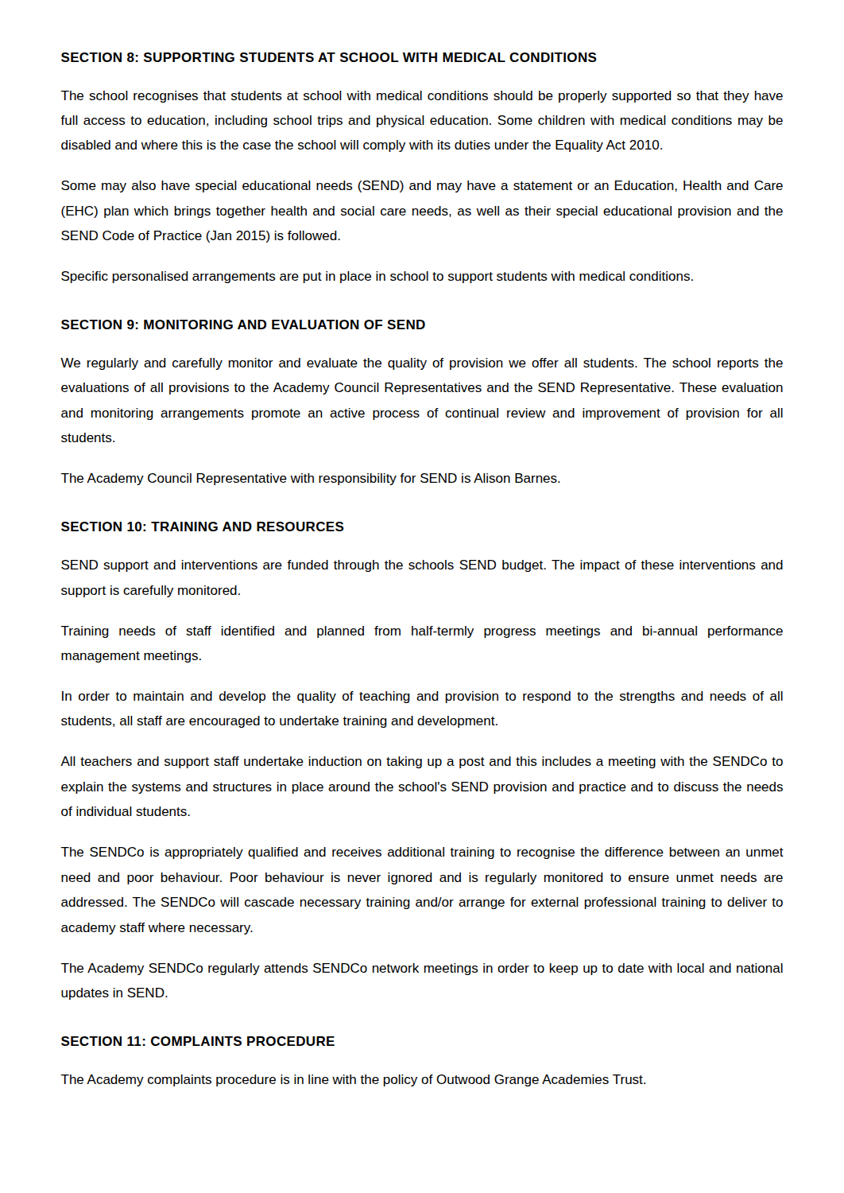SECTION 8: SUPPORTING STUDENTS AT SCHOOL WITH MEDICAL CONDITIONS
The school recognises that students at school with medical conditions should be properly supported so that they have full access to education, including school trips and physical education. Some children with medical conditions may be disabled and where this is the case the school will comply with its duties under the Equality Act 2010.
Some may also have special educational needs (SEND) and may have a statement or an Education, Health and Care (EHC) plan which brings together health and social care needs, as well as their special educational provision and the SEND Code of Practice (Jan 2015) is followed.
Specific personalised arrangements are put in place in school to support students with medical conditions.
SECTION 9: MONITORING AND EVALUATION OF SEND
We regularly and carefully monitor and evaluate the quality of provision we offer all students. The school reports the evaluations of all provisions to the Academy Council Representatives and the SEND Representative. These evaluation and monitoring arrangements promote an active process of continual review and improvement of provision for all students.
The Academy Council Representative with responsibility for SEND is Alison Barnes.
SECTION 10: TRAINING AND RESOURCES
SEND support and interventions are funded through the schools SEND budget. The impact of these interventions and support is carefully monitored.
Training needs of staff identified and planned from half-termly progress meetings and bi-annual performance management meetings.
In order to maintain and develop the quality of teaching and provision to respond to the strengths and needs of all students, all staff are encouraged to undertake training and development.
All teachers and support staff undertake induction on taking up a post and this includes a meeting with the SENDCo to explain the systems and structures in place around the school's SEND provision and practice and to discuss the needs of individual students.
The SENDCo is appropriately qualified and receives additional training to recognise the difference between an unmet need and poor behaviour. Poor behaviour is never ignored and is regularly monitored to ensure unmet needs are addressed. The SENDCo will cascade necessary training and/or arrange for external professional training to deliver to academy staff where necessary.
The Academy SENDCo regularly attends SENDCo network meetings in order to keep up to date with local and national updates in SEND.
SECTION 11: COMPLAINTS PROCEDURE
The Academy complaints procedure is in line with the policy of Outwood Grange Academies Trust.